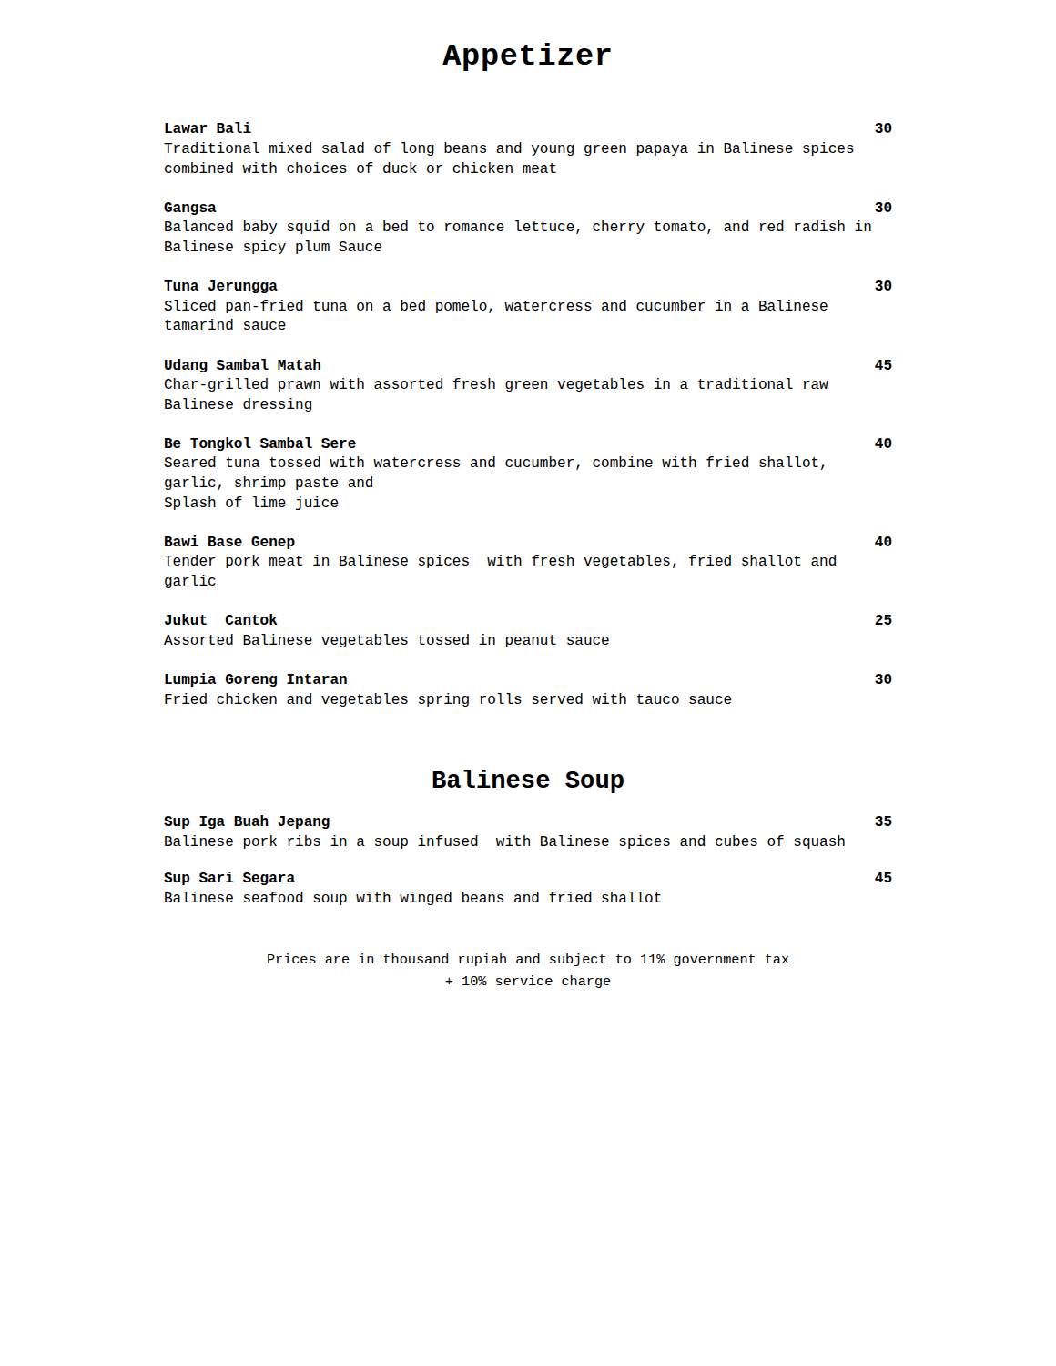Appetizer
Lawar Bali 30
Traditional mixed salad of long beans and young green papaya in Balinese spices combined with choices of duck or chicken meat
Gangsa 30
Balanced baby squid on a bed to romance lettuce, cherry tomato, and red radish in Balinese spicy plum Sauce
Tuna Jerungga 30
Sliced pan-fried tuna on a bed pomelo, watercress and cucumber in a Balinese tamarind sauce
Udang Sambal Matah 45
Char-grilled prawn with assorted fresh green vegetables in a traditional raw Balinese dressing
Be Tongkol Sambal Sere 40
Seared tuna tossed with watercress and cucumber, combine with fried shallot, garlic, shrimp paste and
Splash of lime juice
Bawi Base Genep 40
Tender pork meat in Balinese spices with fresh vegetables, fried shallot and garlic
Jukut Cantok 25
Assorted Balinese vegetables tossed in peanut sauce
Lumpia Goreng Intaran 30
Fried chicken and vegetables spring rolls served with tauco sauce
Balinese Soup
Sup Iga Buah Jepang 35
Balinese pork ribs in a soup infused with Balinese spices and cubes of squash
Sup Sari Segara 45
Balinese seafood soup with winged beans and fried shallot
Prices are in thousand rupiah and subject to 11% government tax
+ 10% service charge